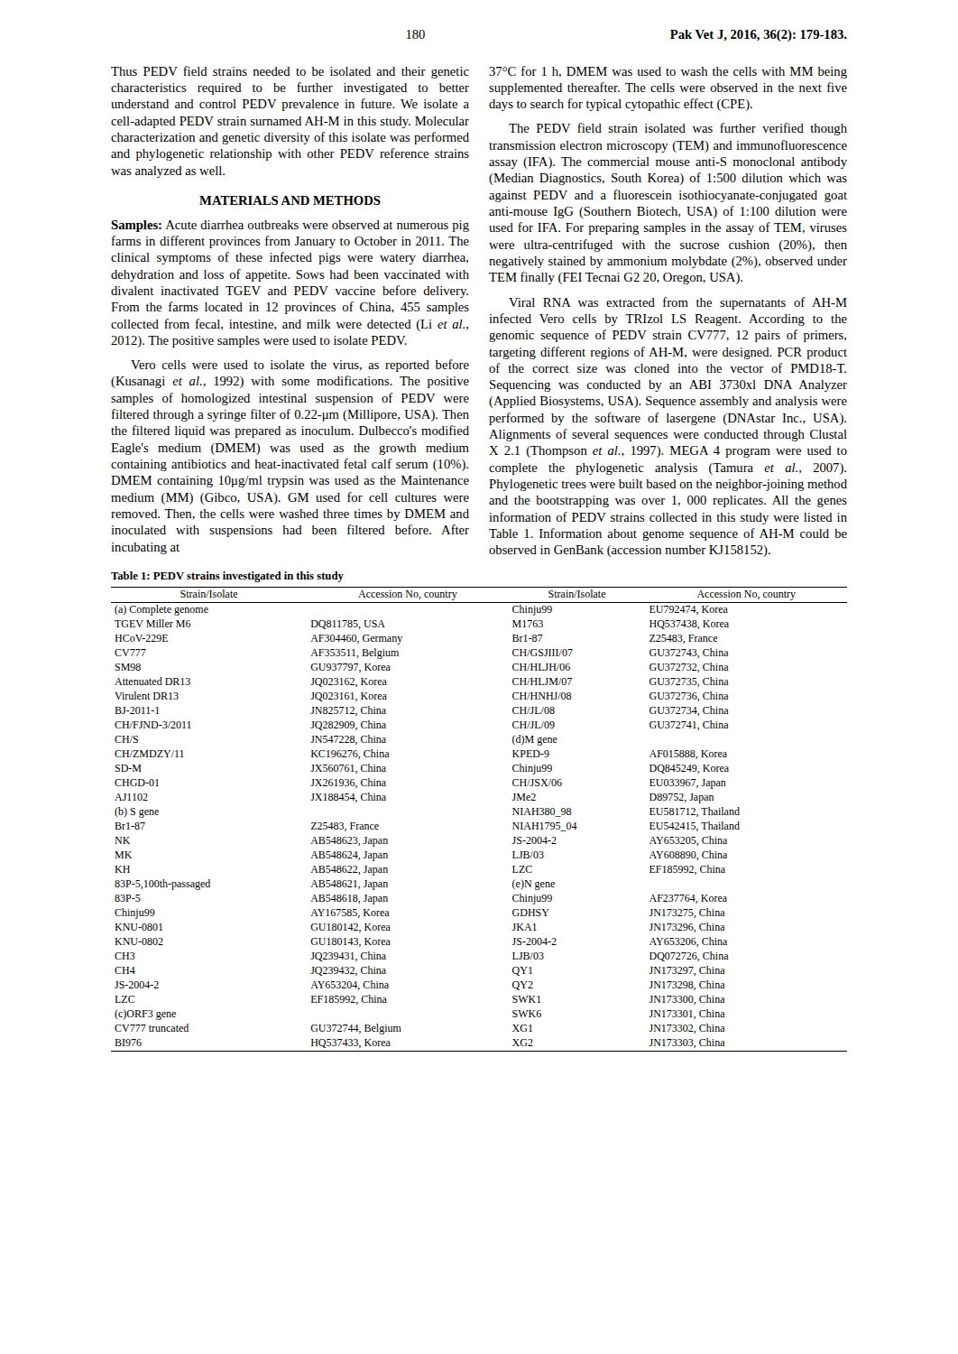180 Pak Vet J, 2016, 36(2): 179-183.
Thus PEDV field strains needed to be isolated and their genetic characteristics required to be further investigated to better understand and control PEDV prevalence in future. We isolate a cell-adapted PEDV strain surnamed AH-M in this study. Molecular characterization and genetic diversity of this isolate was performed and phylogenetic relationship with other PEDV reference strains was analyzed as well.
Materials and Methods
Samples: Acute diarrhea outbreaks were observed at numerous pig farms in different provinces from January to October in 2011. The clinical symptoms of these infected pigs were watery diarrhea, dehydration and loss of appetite. Sows had been vaccinated with divalent inactivated TGEV and PEDV vaccine before delivery. From the farms located in 12 provinces of China, 455 samples collected from fecal, intestine, and milk were detected (Li et al., 2012). The positive samples were used to isolate PEDV.
Vero cells were used to isolate the virus, as reported before (Kusanagi et al., 1992) with some modifications. The positive samples of homologized intestinal suspension of PEDV were filtered through a syringe filter of 0.22-μm (Millipore, USA). Then the filtered liquid was prepared as inoculum. Dulbecco's modified Eagle's medium (DMEM) was used as the growth medium containing antibiotics and heat-inactivated fetal calf serum (10%). DMEM containing 10μg/ml trypsin was used as the Maintenance medium (MM) (Gibco, USA). GM used for cell cultures were removed. Then, the cells were washed three times by DMEM and inoculated with suspensions had been filtered before. After incubating at
37°C for 1 h, DMEM was used to wash the cells with MM being supplemented thereafter. The cells were observed in the next five days to search for typical cytopathic effect (CPE).
The PEDV field strain isolated was further verified though transmission electron microscopy (TEM) and immunofluorescence assay (IFA). The commercial mouse anti-S monoclonal antibody (Median Diagnostics, South Korea) of 1:500 dilution which was against PEDV and a fluorescein isothiocyanate-conjugated goat anti-mouse IgG (Southern Biotech, USA) of 1:100 dilution were used for IFA. For preparing samples in the assay of TEM, viruses were ultra-centrifuged with the sucrose cushion (20%), then negatively stained by ammonium molybdate (2%), observed under TEM finally (FEI Tecnai G2 20, Oregon, USA).
Viral RNA was extracted from the supernatants of AH-M infected Vero cells by TRIzol LS Reagent. According to the genomic sequence of PEDV strain CV777, 12 pairs of primers, targeting different regions of AH-M, were designed. PCR product of the correct size was cloned into the vector of PMD18-T. Sequencing was conducted by an ABI 3730xl DNA Analyzer (Applied Biosystems, USA). Sequence assembly and analysis were performed by the software of lasergene (DNAstar Inc., USA). Alignments of several sequences were conducted through Clustal X 2.1 (Thompson et al., 1997). MEGA 4 program were used to complete the phylogenetic analysis (Tamura et al., 2007). Phylogenetic trees were built based on the neighbor-joining method and the bootstrapping was over 1, 000 replicates. All the genes information of PEDV strains collected in this study were listed in Table 1. Information about genome sequence of AH-M could be observed in GenBank (accession number KJ158152).
Table 1: PEDV strains investigated in this study
| Strain/Isolate | Accession No, country | Strain/Isolate | Accession No, country |
| --- | --- | --- | --- |
| (a) Complete genome | | Chinju99 | EU792474, Korea |
| TGEV Miller M6 | DQ811785, USA | M1763 | HQ537438, Korea |
| HCoV-229E | AF304460, Germany | Br1-87 | Z25483, France |
| CV777 | AF353511, Belgium | CH/GSJIII/07 | GU372743, China |
| SM98 | GU937797, Korea | CH/HLJH/06 | GU372732, China |
| Attenuated DR13 | JQ023162, Korea | CH/HLJM/07 | GU372735, China |
| Virulent DR13 | JQ023161, Korea | CH/HNHJ/08 | GU372736, China |
| BJ-2011-1 | JN825712, China | CH/JL/08 | GU372734, China |
| CH/FJND-3/2011 | JQ282909, China | CH/JL/09 | GU372741, China |
| CH/S | JN547228, China | (d)M gene | |
| CH/ZMDZY/11 | KC196276, China | KPED-9 | AF015888, Korea |
| SD-M | JX560761, China | Chinju99 | DQ845249, Korea |
| CHGD-01 | JX261936, China | CH/JSX/06 | EU033967, Japan |
| AJ1102 | JX188454, China | JMe2 | D89752, Japan |
| (b) S gene | | NIAH380_98 | EU581712, Thailand |
| Br1-87 | Z25483, France | NIAH1795_04 | EU542415, Thailand |
| NK | AB548623, Japan | JS-2004-2 | AY653205, China |
| MK | AB548624, Japan | LJB/03 | AY608890, China |
| KH | AB548622, Japan | LZC | EF185992, China |
| 83P-5,100th-passaged | AB548621, Japan | (e)N gene | |
| 83P-5 | AB548618, Japan | Chinju99 | AF237764, Korea |
| Chinju99 | AY167585, Korea | GDHSY | JN173275, China |
| KNU-0801 | GU180142, Korea | JKA1 | JN173296, China |
| KNU-0802 | GU180143, Korea | JS-2004-2 | AY653206, China |
| CH3 | JQ239431, China | LJB/03 | DQ072726, China |
| CH4 | JQ239432, China | QY1 | JN173297, China |
| JS-2004-2 | AY653204, China | QY2 | JN173298, China |
| LZC | EF185992, China | SWK1 | JN173300, China |
| (c)ORF3 gene | | SWK6 | JN173301, China |
| CV777 truncated | GU372744, Belgium | XG1 | JN173302, China |
| BI976 | HQ537433, Korea | XG2 | JN173303, China |